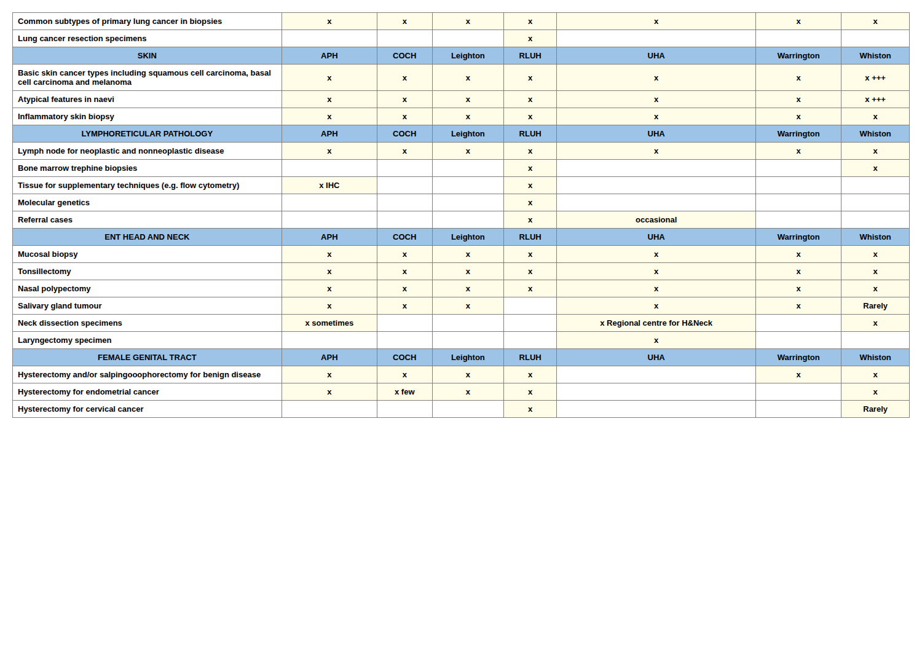| Common subtypes of primary lung cancer in biopsies | x | x | x | x | x | x | x |
| Lung cancer resection specimens | | | | x | | | |
| SKIN | APH | COCH | Leighton | RLUH | UHA | Warrington | Whiston |
| Basic skin cancer types including squamous cell carcinoma, basal cell carcinoma and melanoma | x | x | x | x | x | x | x +++ |
| Atypical features in naevi | x | x | x | x | x | x | x +++ |
| Inflammatory skin biopsy | x | x | x | x | x | x | x |
| LYMPHORETICULAR PATHOLOGY | APH | COCH | Leighton | RLUH | UHA | Warrington | Whiston |
| Lymph node for neoplastic and nonneoplastic disease | x | x | x | x | x | x | x |
| Bone marrow trephine biopsies | | | | x | | | x |
| Tissue for supplementary techniques (e.g. flow cytometry) | x IHC | | | x | | | |
| Molecular genetics | | | | x | | | |
| Referral cases | | | | x | occasional | | |
| ENT HEAD AND NECK | APH | COCH | Leighton | RLUH | UHA | Warrington | Whiston |
| Mucosal biopsy | x | x | x | x | x | x | x |
| Tonsillectomy | x | x | x | x | x | x | x |
| Nasal polypectomy | x | x | x | x | x | x | x |
| Salivary gland tumour | x | x | x | | x | x | Rarely |
| Neck dissection specimens | x sometimes | | | | x Regional centre for H&Neck | | x |
| Laryngectomy specimen | | | | | x | | |
| FEMALE GENITAL TRACT | APH | COCH | Leighton | RLUH | UHA | Warrington | Whiston |
| Hysterectomy and/or salpingooophorectomy for benign disease | x | x | x | x | | x | x |
| Hysterectomy for endometrial cancer | x | x few | x | x | | | x |
| Hysterectomy for cervical cancer | | | | x | | | Rarely |